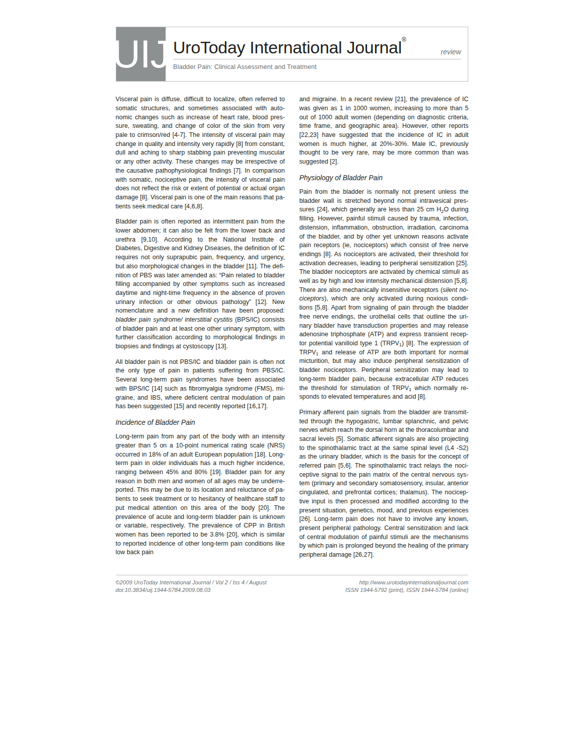UIJ
UroToday International Journal®
review
Bladder Pain: Clinical Assessment and Treatment
Visceral pain is diffuse, difficult to localize, often referred to somatic structures, and sometimes associated with autonomic changes such as increase of heart rate, blood pressure, sweating, and change of color of the skin from very pale to crimson/red [4-7]. The intensity of visceral pain may change in quality and intensity very rapidly [8] from constant, dull and aching to sharp stabbing pain preventing muscular or any other activity. These changes may be irrespective of the causative pathophysiological findings [7]. In comparison with somatic, nociceptive pain, the intensity of visceral pain does not reflect the risk or extent of potential or actual organ damage [8]. Visceral pain is one of the main reasons that patients seek medical care [4,6,8].
Bladder pain is often reported as intermittent pain from the lower abdomen; it can also be felt from the lower back and urethra [9,10]. According to the National Institute of Diabetes, Digestive and Kidney Diseases, the definition of IC requires not only suprapubic pain, frequency, and urgency, but also morphological changes in the bladder [11]. The definition of PBS was later amended as: “Pain related to bladder filling accompanied by other symptoms such as increased daytime and night-time frequency in the absence of proven urinary infection or other obvious pathology” [12]. New nomenclature and a new definition have been proposed: bladder pain syndrome/ interstitial cystitis (BPS/IC) consists of bladder pain and at least one other urinary symptom, with further classification according to morphological findings in biopsies and findings at cystoscopy [13].
All bladder pain is not PBS/IC and bladder pain is often not the only type of pain in patients suffering from PBS/IC. Several long-term pain syndromes have been associated with BPS/IC [14] such as fibromyalgia syndrome (FMS), migraine, and IBS, where deficient central modulation of pain has been suggested [15] and recently reported [16,17].
Incidence of Bladder Pain
Long-term pain from any part of the body with an intensity greater than 5 on a 10-point numerical rating scale (NRS) occurred in 18% of an adult European population [18]. Long-term pain in older individuals has a much higher incidence, ranging between 45% and 80% [19]. Bladder pain for any reason in both men and women of all ages may be underreported. This may be due to its location and reluctance of patients to seek treatment or to hesitancy of healthcare staff to put medical attention on this area of the body [20]. The prevalence of acute and long-term bladder pain is unknown or variable, respectively. The prevalence of CPP in British women has been reported to be 3.8% [20], which is similar to reported incidence of other long-term pain conditions like low back pain
and migraine. In a recent review [21], the prevalence of IC was given as 1 in 1000 women, increasing to more than 5 out of 1000 adult women (depending on diagnostic criteria, time frame, and geographic area). However, other reports [22,23] have suggested that the incidence of IC in adult women is much higher, at 20%-30%. Male IC, previously thought to be very rare, may be more common than was suggested [2].
Physiology of Bladder Pain
Pain from the bladder is normally not present unless the bladder wall is stretched beyond normal intravesical pressures [24], which generally are less than 25 cm H2O during filling. However, painful stimuli caused by trauma, infection, distension, inflammation, obstruction, irradiation, carcinoma of the bladder, and by other yet unknown reasons activate pain receptors (ie, nociceptors) which consist of free nerve endings [8]. As nociceptors are activated, their threshold for activation decreases, leading to peripheral sensitization [25]. The bladder nociceptors are activated by chemical stimuli as well as by high and low intensity mechanical distension [5,8]. There are also mechanically insensitive receptors (silent nociceptors), which are only activated during noxious conditions [5,8]. Apart from signaling of pain through the bladder free nerve endings, the urothelial cells that outline the urinary bladder have transduction properties and may release adenosine triphosphate (ATP) and express transient receptor potential vanilloid type 1 (TRPV1) [8]. The expression of TRPV1 and release of ATP are both important for normal micturition, but may also induce peripheral sensitization of bladder nociceptors. Peripheral sensitization may lead to long-term bladder pain, because extracellular ATP reduces the threshold for stimulation of TRPV1 which normally responds to elevated temperatures and acid [8].
Primary afferent pain signals from the bladder are transmitted through the hypogastric, lumbar splanchnic, and pelvic nerves which reach the dorsal horn at the thoracolumbar and sacral levels [5]. Somatic afferent signals are also projecting to the spinothalamic tract at the same spinal level (L4 -S2) as the urinary bladder, which is the basis for the concept of referred pain [5,6]. The spinothalamic tract relays the nociceptive signal to the pain matrix of the central nervous system (primary and secondary somatosensory, insular, anterior cingulated, and prefrontal cortices; thalamus). The nociceptive input is then processed and modified according to the present situation, genetics, mood, and previous experiences [26]. Long-term pain does not have to involve any known, present peripheral pathology. Central sensitization and lack of central modulation of painful stimuli are the mechanisms by which pain is prolonged beyond the healing of the primary peripheral damage [26,27].
©2009 UroToday International Journal / Vol 2 / Iss 4 / August
doi:10.3834/uij.1944-5784.2009.08.03
http://www.urotodayinternationaljournal.com
ISSN 1944-5792 (print), ISSN 1944-5784 (online)